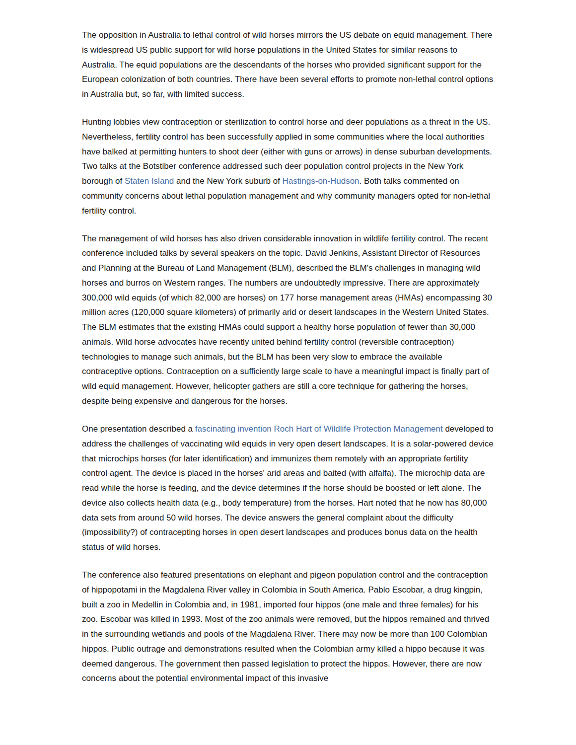The opposition in Australia to lethal control of wild horses mirrors the US debate on equid management. There is widespread US public support for wild horse populations in the United States for similar reasons to Australia. The equid populations are the descendants of the horses who provided significant support for the European colonization of both countries. There have been several efforts to promote non-lethal control options in Australia but, so far, with limited success.
Hunting lobbies view contraception or sterilization to control horse and deer populations as a threat in the US. Nevertheless, fertility control has been successfully applied in some communities where the local authorities have balked at permitting hunters to shoot deer (either with guns or arrows) in dense suburban developments. Two talks at the Botstiber conference addressed such deer population control projects in the New York borough of Staten Island and the New York suburb of Hastings-on-Hudson. Both talks commented on community concerns about lethal population management and why community managers opted for non-lethal fertility control.
The management of wild horses has also driven considerable innovation in wildlife fertility control. The recent conference included talks by several speakers on the topic. David Jenkins, Assistant Director of Resources and Planning at the Bureau of Land Management (BLM), described the BLM's challenges in managing wild horses and burros on Western ranges. The numbers are undoubtedly impressive. There are approximately 300,000 wild equids (of which 82,000 are horses) on 177 horse management areas (HMAs) encompassing 30 million acres (120,000 square kilometers) of primarily arid or desert landscapes in the Western United States. The BLM estimates that the existing HMAs could support a healthy horse population of fewer than 30,000 animals. Wild horse advocates have recently united behind fertility control (reversible contraception) technologies to manage such animals, but the BLM has been very slow to embrace the available contraceptive options. Contraception on a sufficiently large scale to have a meaningful impact is finally part of wild equid management. However, helicopter gathers are still a core technique for gathering the horses, despite being expensive and dangerous for the horses.
One presentation described a fascinating invention Roch Hart of Wildlife Protection Management developed to address the challenges of vaccinating wild equids in very open desert landscapes. It is a solar-powered device that microchips horses (for later identification) and immunizes them remotely with an appropriate fertility control agent. The device is placed in the horses' arid areas and baited (with alfalfa). The microchip data are read while the horse is feeding, and the device determines if the horse should be boosted or left alone. The device also collects health data (e.g., body temperature) from the horses. Hart noted that he now has 80,000 data sets from around 50 wild horses. The device answers the general complaint about the difficulty (impossibility?) of contracepting horses in open desert landscapes and produces bonus data on the health status of wild horses.
The conference also featured presentations on elephant and pigeon population control and the contraception of hippopotami in the Magdalena River valley in Colombia in South America. Pablo Escobar, a drug kingpin, built a zoo in Medellin in Colombia and, in 1981, imported four hippos (one male and three females) for his zoo. Escobar was killed in 1993. Most of the zoo animals were removed, but the hippos remained and thrived in the surrounding wetlands and pools of the Magdalena River. There may now be more than 100 Colombian hippos. Public outrage and demonstrations resulted when the Colombian army killed a hippo because it was deemed dangerous. The government then passed legislation to protect the hippos. However, there are now concerns about the potential environmental impact of this invasive